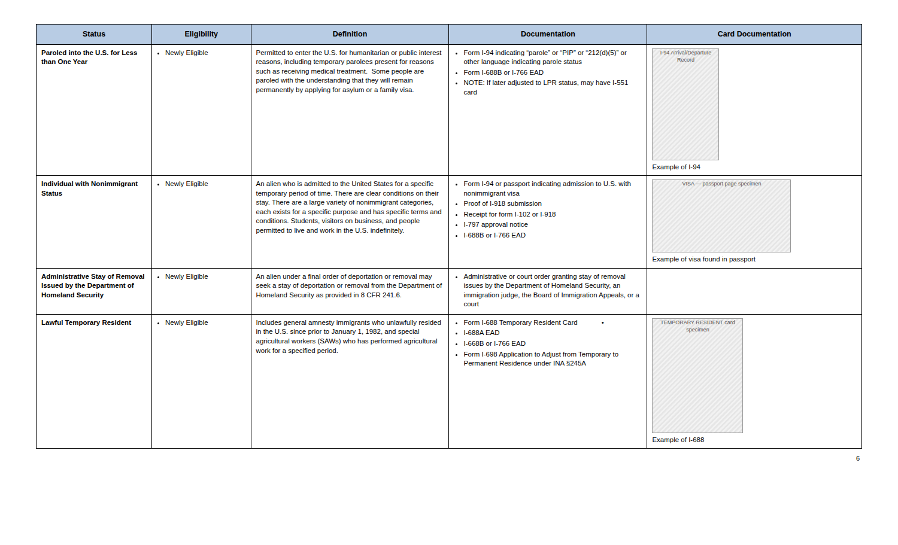| Status | Eligibility | Definition | Documentation | Card Documentation |
| --- | --- | --- | --- | --- |
| Paroled into the U.S. for Less than One Year | Newly Eligible | Permitted to enter the U.S. for humanitarian or public interest reasons, including temporary parolees present for reasons such as receiving medical treatment. Some people are paroled with the understanding that they will remain permanently by applying for asylum or a family visa. | Form I-94 indicating “parole” or “PIP” or “212(d)(5)” or other language indicating parole status Form I-688B or I-766 EAD NOTE: If later adjusted to LPR status, may have I-551 card | I-94 Arrival/Departure Record Example of I-94 |
| Individual with Nonimmigrant Status | Newly Eligible | An alien who is admitted to the United States for a specific temporary period of time. There are clear conditions on their stay. There are a large variety of nonimmigrant categories, each exists for a specific purpose and has specific terms and conditions. Students, visitors on business, and people permitted to live and work in the U.S. indefinitely. | Form I-94 or passport indicating admission to U.S. with nonimmigrant visa Proof of I-918 submission Receipt for form I-102 or I-918 I-797 approval notice I-688B or I-766 EAD | VISA — passport page specimen Example of visa found in passport |
| Administrative Stay of Removal Issued by the Department of Homeland Security | Newly Eligible | An alien under a final order of deportation or removal may seek a stay of deportation or removal from the Department of Homeland Security as provided in 8 CFR 241.6. | Administrative or court order granting stay of removal issues by the Department of Homeland Security, an immigration judge, the Board of Immigration Appeals, or a court | |
| Lawful Temporary Resident | Newly Eligible | Includes general amnesty immigrants who unlawfully resided in the U.S. since prior to January 1, 1982, and special agricultural workers (SAWs) who has performed agricultural work for a specified period. | Form I-688 Temporary Resident Card • I-688A EAD I-668B or I-766 EAD Form I-698 Application to Adjust from Temporary to Permanent Residence under INA §245A | TEMPORARY RESIDENT card specimen Example of I-688 |
6